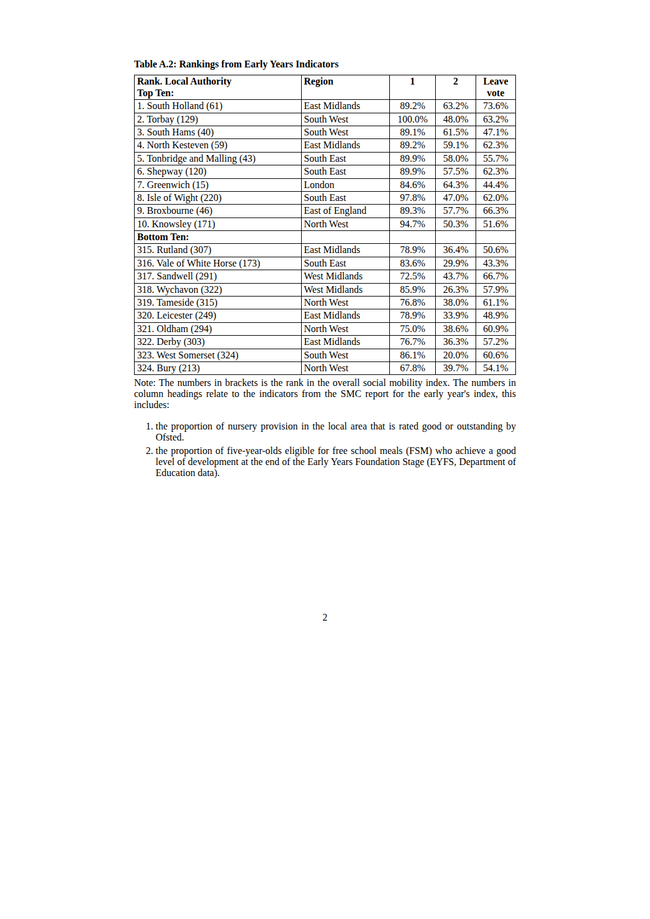Table A.2: Rankings from Early Years Indicators
| Rank. Local Authority Top Ten: | Region | 1 | 2 | Leave vote |
| --- | --- | --- | --- | --- |
| 1. South Holland (61) | East Midlands | 89.2% | 63.2% | 73.6% |
| 2. Torbay (129) | South West | 100.0% | 48.0% | 63.2% |
| 3. South Hams (40) | South West | 89.1% | 61.5% | 47.1% |
| 4. North Kesteven (59) | East Midlands | 89.2% | 59.1% | 62.3% |
| 5. Tonbridge and Malling (43) | South East | 89.9% | 58.0% | 55.7% |
| 6. Shepway (120) | South East | 89.9% | 57.5% | 62.3% |
| 7. Greenwich (15) | London | 84.6% | 64.3% | 44.4% |
| 8. Isle of Wight (220) | South East | 97.8% | 47.0% | 62.0% |
| 9. Broxbourne (46) | East of England | 89.3% | 57.7% | 66.3% |
| 10. Knowsley (171) | North West | 94.7% | 50.3% | 51.6% |
| Bottom Ten: | | | | |
| 315. Rutland (307) | East Midlands | 78.9% | 36.4% | 50.6% |
| 316. Vale of White Horse (173) | South East | 83.6% | 29.9% | 43.3% |
| 317. Sandwell (291) | West Midlands | 72.5% | 43.7% | 66.7% |
| 318. Wychavon (322) | West Midlands | 85.9% | 26.3% | 57.9% |
| 319. Tameside (315) | North West | 76.8% | 38.0% | 61.1% |
| 320. Leicester (249) | East Midlands | 78.9% | 33.9% | 48.9% |
| 321. Oldham (294) | North West | 75.0% | 38.6% | 60.9% |
| 322. Derby (303) | East Midlands | 76.7% | 36.3% | 57.2% |
| 323. West Somerset (324) | South West | 86.1% | 20.0% | 60.6% |
| 324. Bury (213) | North West | 67.8% | 39.7% | 54.1% |
Note: The numbers in brackets is the rank in the overall social mobility index. The numbers in column headings relate to the indicators from the SMC report for the early year's index, this includes:
the proportion of nursery provision in the local area that is rated good or outstanding by Ofsted.
the proportion of five-year-olds eligible for free school meals (FSM) who achieve a good level of development at the end of the Early Years Foundation Stage (EYFS, Department of Education data).
2